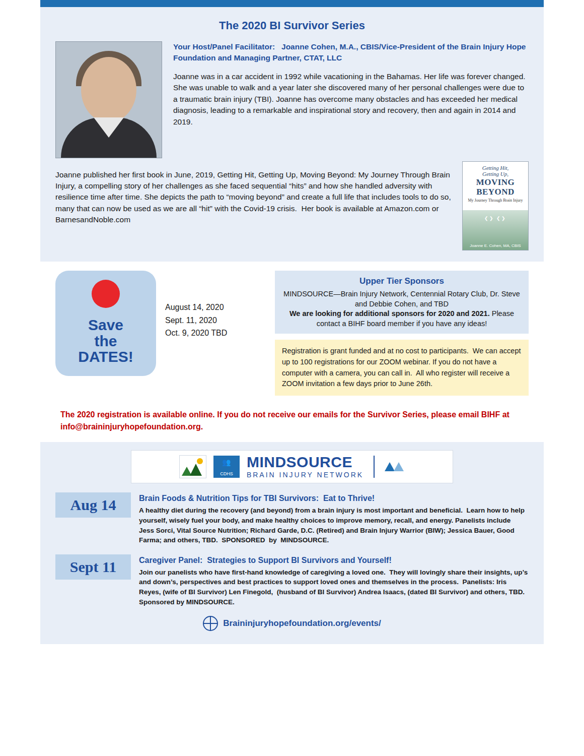The 2020 BI Survivor Series
Your Host/Panel Facilitator: Joanne Cohen, M.A., CBIS/Vice-President of the Brain Injury Hope Foundation and Managing Partner, CTAT, LLC
Joanne was in a car accident in 1992 while vacationing in the Bahamas. Her life was forever changed. She was unable to walk and a year later she discovered many of her personal challenges were due to a traumatic brain injury (TBI). Joanne has overcome many obstacles and has exceeded her medical diagnosis, leading to a remarkable and inspirational story and recovery, then and again in 2014 and 2019.
Joanne published her first book in June, 2019, Getting Hit, Getting Up, Moving Beyond: My Journey Through Brain Injury, a compelling story of her challenges as she faced sequential “hits” and how she handled adversity with resilience time after time. She depicts the path to “moving beyond” and create a full life that includes tools to do so, many that can now be used as we are all “hit” with the Covid-19 crisis. Her book is available at Amazon.com or BarnesandNoble.com
Getting Hit,
Getting Up,
MOVING
BEYOND
My Journey Through Brain Injury
❮❯ ❮❯
Joanne E. Cohen, MA, CBIS
Save
the
DATES!
August 14, 2020
Sept. 11, 2020
Oct. 9, 2020 TBD
Upper Tier Sponsors
MINDSOURCE—Brain Injury Network, Centennial Rotary Club, Dr. Steve and Debbie Cohen, and TBD
We are looking for additional sponsors for 2020 and 2021. Please contact a BIHF board member if you have any ideas!
Registration is grant funded and at no cost to participants. We can accept up to 100 registrations for our ZOOM webinar. If you do not have a computer with a camera, you can call in. All who register will receive a ZOOM invitation a few days prior to June 26th.
The 2020 registration is available online. If you do not receive our emails for the Survivor Series, please email BIHF at info@braininjuryhopefoundation.org.
👥
CDHS
MINDSOURCE
BRAIN INJURY NETWORK
Aug 14
Brain Foods & Nutrition Tips for TBI Survivors: Eat to Thrive!
A healthy diet during the recovery (and beyond) from a brain injury is most important and beneficial. Learn how to help yourself, wisely fuel your body, and make healthy choices to improve memory, recall, and energy. Panelists include Jess Sorci, Vital Source Nutrition; Richard Garde, D.C. (Retired) and Brain Injury Warrior (BIW); Jessica Bauer, Good Farma; and others, TBD. SPONSORED by MINDSOURCE.
Sept 11
Caregiver Panel: Strategies to Support BI Survivors and Yourself!
Join our panelists who have first-hand knowledge of caregiving a loved one. They will lovingly share their insights, up’s and down’s, perspectives and best practices to support loved ones and themselves in the process. Panelists: Iris Reyes, (wife of BI Survivor) Len Finegold, (husband of BI Survivor) Andrea Isaacs, (dated BI Survivor) and others, TBD. Sponsored by MINDSOURCE.
Braininjuryhopefoundation.org/events/